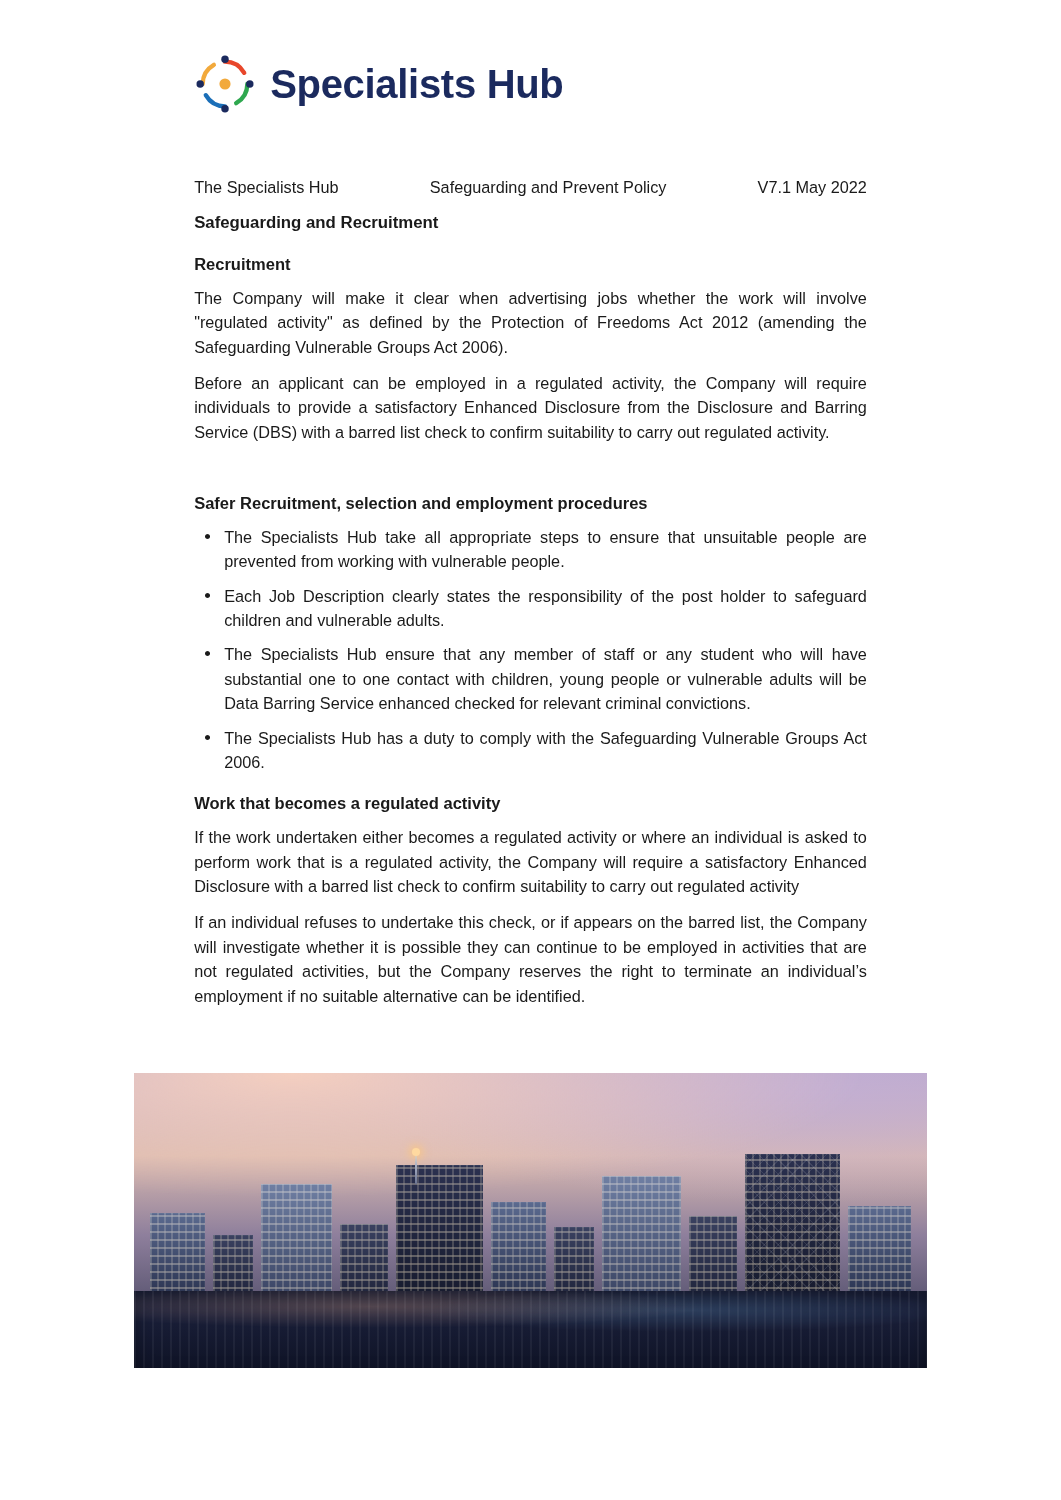Specialists Hub
The Specialists Hub Safeguarding and Prevent Policy V7.1 May 2022
Safeguarding and Recruitment
Recruitment
The Company will make it clear when advertising jobs whether the work will involve "regulated activity" as defined by the Protection of Freedoms Act 2012 (amending the Safeguarding Vulnerable Groups Act 2006).
Before an applicant can be employed in a regulated activity, the Company will require individuals to provide a satisfactory Enhanced Disclosure from the Disclosure and Barring Service (DBS) with a barred list check to confirm suitability to carry out regulated activity.
Safer Recruitment, selection and employment procedures
The Specialists Hub take all appropriate steps to ensure that unsuitable people are prevented from working with vulnerable people.
Each Job Description clearly states the responsibility of the post holder to safeguard children and vulnerable adults.
The Specialists Hub ensure that any member of staff or any student who will have substantial one to one contact with children, young people or vulnerable adults will be Data Barring Service enhanced checked for relevant criminal convictions.
The Specialists Hub has a duty to comply with the Safeguarding Vulnerable Groups Act 2006.
Work that becomes a regulated activity
If the work undertaken either becomes a regulated activity or where an individual is asked to perform work that is a regulated activity, the Company will require a satisfactory Enhanced Disclosure with a barred list check to confirm suitability to carry out regulated activity
If an individual refuses to undertake this check, or if appears on the barred list, the Company will investigate whether it is possible they can continue to be employed in activities that are not regulated activities, but the Company reserves the right to terminate an individual’s employment if no suitable alternative can be identified.